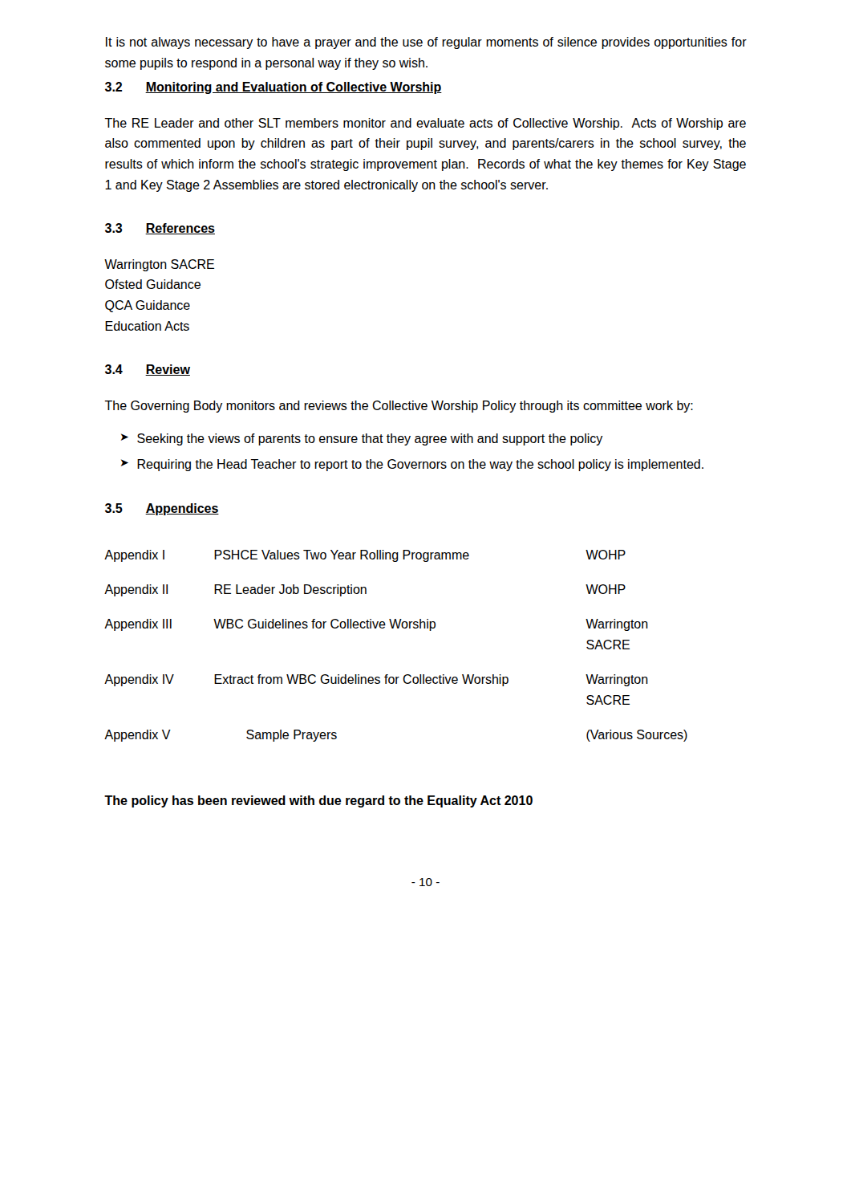It is not always necessary to have a prayer and the use of regular moments of silence provides opportunities for some pupils to respond in a personal way if they so wish.
3.2 Monitoring and Evaluation of Collective Worship
The RE Leader and other SLT members monitor and evaluate acts of Collective Worship. Acts of Worship are also commented upon by children as part of their pupil survey, and parents/carers in the school survey, the results of which inform the school's strategic improvement plan. Records of what the key themes for Key Stage 1 and Key Stage 2 Assemblies are stored electronically on the school's server.
3.3 References
Warrington SACRE
Ofsted Guidance
QCA Guidance
Education Acts
3.4 Review
The Governing Body monitors and reviews the Collective Worship Policy through its committee work by:
Seeking the views of parents to ensure that they agree with and support the policy
Requiring the Head Teacher to report to the Governors on the way the school policy is implemented.
3.5 Appendices
| Appendix I | PSHCE Values Two Year Rolling Programme | WOHP |
| Appendix II | RE Leader Job Description | WOHP |
| Appendix III | WBC Guidelines for Collective Worship | Warrington SACRE |
| Appendix IV | Extract from WBC Guidelines for Collective Worship | Warrington SACRE |
| Appendix V | Sample Prayers | (Various Sources) |
The policy has been reviewed with due regard to the Equality Act 2010
- 10 -